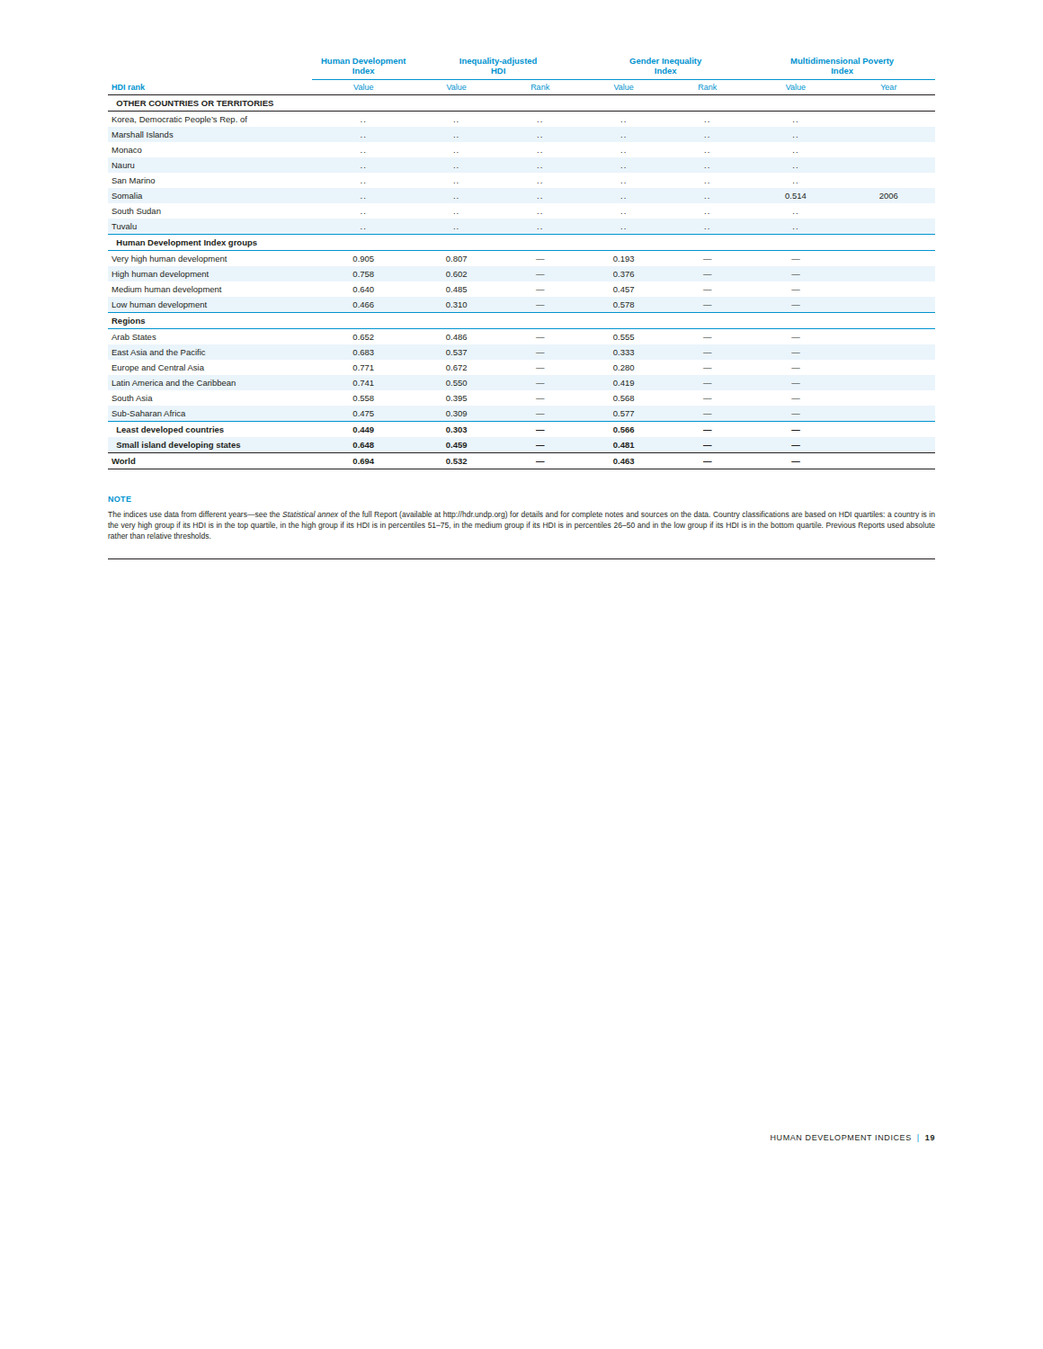| | Human Development Index | Inequality-adjusted HDI | Gender Inequality Index | Multidimensional Poverty Index |
| --- | --- | --- | --- | --- |
| HDI rank | Value | Value | Rank | Value | Rank | Value | Year |
| OTHER COUNTRIES OR TERRITORIES |
| Korea, Democratic People’s Rep. of | .. | .. | .. | .. | .. | .. | |
| Marshall Islands | .. | .. | .. | .. | .. | .. | |
| Monaco | .. | .. | .. | .. | .. | .. | |
| Nauru | .. | .. | .. | .. | .. | .. | |
| San Marino | .. | .. | .. | .. | .. | .. | |
| Somalia | .. | .. | .. | .. | .. | 0.514 | 2006 |
| South Sudan | .. | .. | .. | .. | .. | .. | |
| Tuvalu | .. | .. | .. | .. | .. | .. | |
| Human Development Index groups |
| Very high human development | 0.905 | 0.807 | — | 0.193 | — | — | |
| High human development | 0.758 | 0.602 | — | 0.376 | — | — | |
| Medium human development | 0.640 | 0.485 | — | 0.457 | — | — | |
| Low human development | 0.466 | 0.310 | — | 0.578 | — | — | |
| Regions |
| Arab States | 0.652 | 0.486 | — | 0.555 | — | — | |
| East Asia and the Pacific | 0.683 | 0.537 | — | 0.333 | — | — | |
| Europe and Central Asia | 0.771 | 0.672 | — | 0.280 | — | — | |
| Latin America and the Caribbean | 0.741 | 0.550 | — | 0.419 | — | — | |
| South Asia | 0.558 | 0.395 | — | 0.568 | — | — | |
| Sub-Saharan Africa | 0.475 | 0.309 | — | 0.577 | — | — | |
| Least developed countries | 0.449 | 0.303 | — | 0.566 | — | — | |
| Small island developing states | 0.648 | 0.459 | — | 0.481 | — | — | |
| World | 0.694 | 0.532 | — | 0.463 | — | — | |
NOTE
The indices use data from different years—see the Statistical annex of the full Report (available at http://hdr.undp.org) for details and for complete notes and sources on the data. Country classifications are based on HDI quartiles: a country is in the very high group if its HDI is in the top quartile, in the high group if its HDI is in percentiles 51–75, in the medium group if its HDI is in percentiles 26–50 and in the low group if its HDI is in the bottom quartile. Previous Reports used absolute rather than relative thresholds.
HUMAN DEVELOPMENT INDICES|19